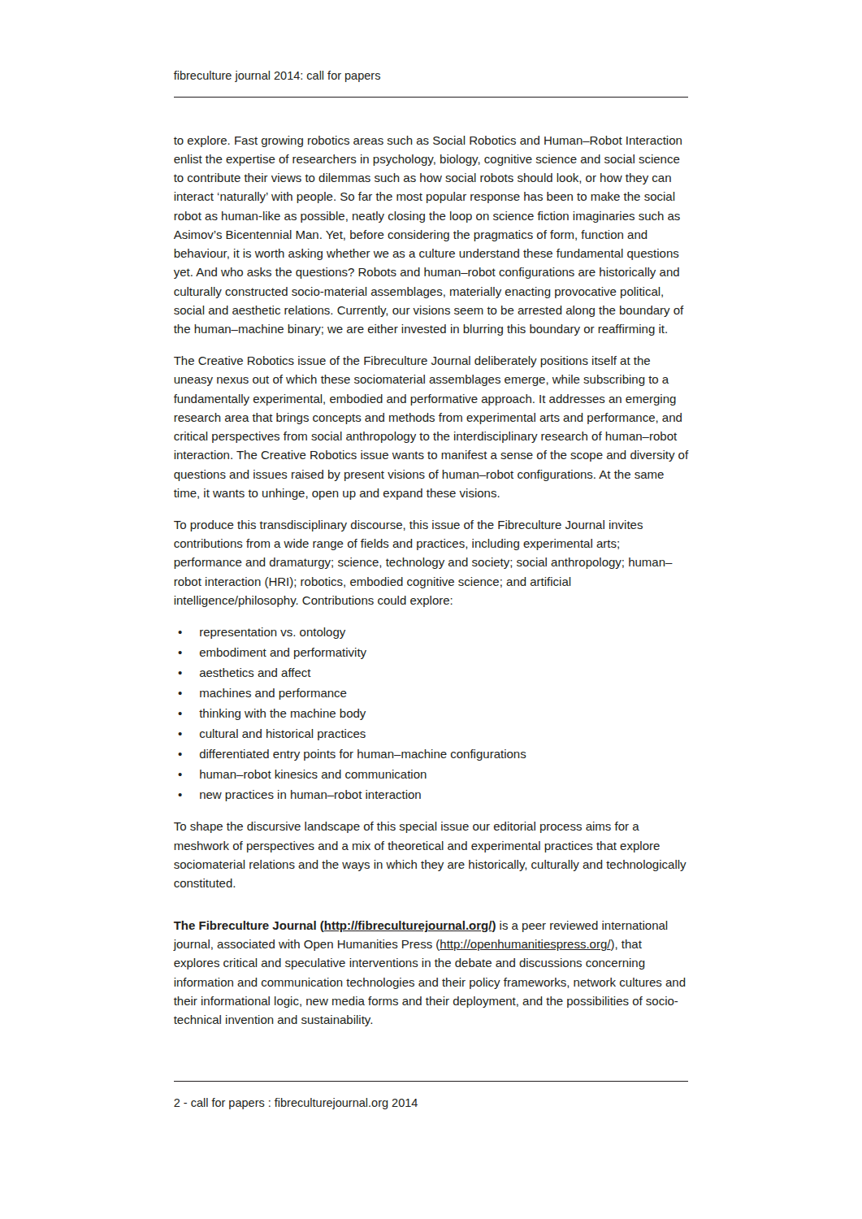fibreculture journal 2014: call for papers
to explore. Fast growing robotics areas such as Social Robotics and Human–Robot Interaction enlist the expertise of researchers in psychology, biology, cognitive science and social science to contribute their views to dilemmas such as how social robots should look, or how they can interact ‘naturally’ with people. So far the most popular response has been to make the social robot as human-like as possible, neatly closing the loop on science fiction imaginaries such as Asimov’s Bicentennial Man. Yet, before considering the pragmatics of form, function and behaviour, it is worth asking whether we as a culture understand these fundamental questions yet. And who asks the questions? Robots and human–robot configurations are historically and culturally constructed socio-material assemblages, materially enacting provocative political, social and aesthetic relations. Currently, our visions seem to be arrested along the boundary of the human–machine binary; we are either invested in blurring this boundary or reaffirming it.
The Creative Robotics issue of the Fibreculture Journal deliberately positions itself at the uneasy nexus out of which these sociomaterial assemblages emerge, while subscribing to a fundamentally experimental, embodied and performative approach. It addresses an emerging research area that brings concepts and methods from experimental arts and performance, and critical perspectives from social anthropology to the interdisciplinary research of human–robot interaction. The Creative Robotics issue wants to manifest a sense of the scope and diversity of questions and issues raised by present visions of human–robot configurations. At the same time, it wants to unhinge, open up and expand these visions.
To produce this transdisciplinary discourse, this issue of the Fibreculture Journal invites contributions from a wide range of fields and practices, including experimental arts; performance and dramaturgy; science, technology and society; social anthropology; human–robot interaction (HRI); robotics, embodied cognitive science; and artificial intelligence/philosophy. Contributions could explore:
representation vs. ontology
embodiment and performativity
aesthetics and affect
machines and performance
thinking with the machine body
cultural and historical practices
differentiated entry points for human–machine configurations
human–robot kinesics and communication
new practices in human–robot interaction
To shape the discursive landscape of this special issue our editorial process aims for a meshwork of perspectives and a mix of theoretical and experimental practices that explore sociomaterial relations and the ways in which they are historically, culturally and technologically constituted.
The Fibreculture Journal (http://fibreculturejournal.org/) is a peer reviewed international journal, associated with Open Humanities Press (http://openhumanitiespress.org/), that explores critical and speculative interventions in the debate and discussions concerning information and communication technologies and their policy frameworks, network cultures and their informational logic, new media forms and their deployment, and the possibilities of socio-technical invention and sustainability.
2 - call for papers : fibreculturejournal.org 2014